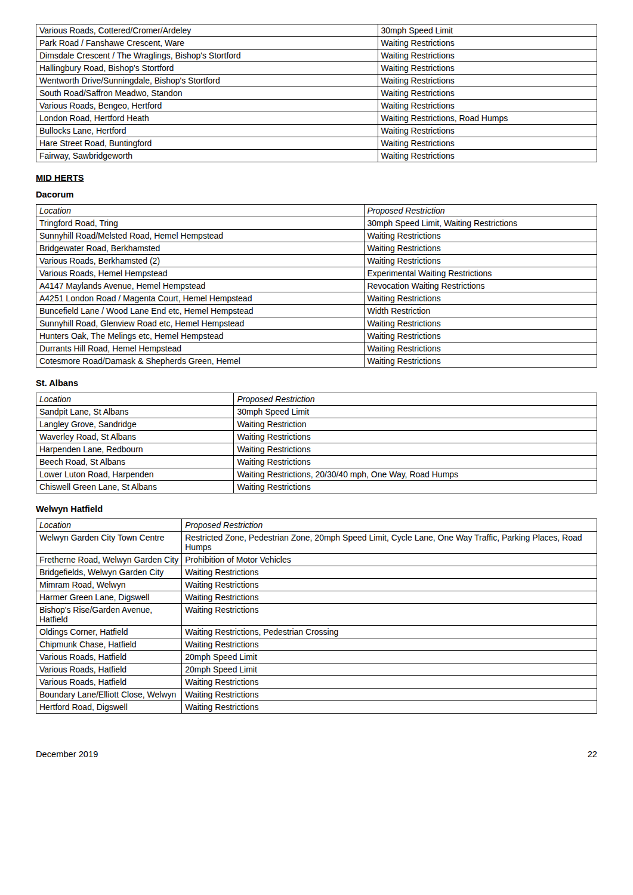| Various Roads, Cottered/Cromer/Ardeley | 30mph Speed Limit |
| Park Road / Fanshawe Crescent, Ware | Waiting Restrictions |
| Dimsdale Crescent / The Wraglings, Bishop's Stortford | Waiting Restrictions |
| Hallingbury Road, Bishop's Stortford | Waiting Restrictions |
| Wentworth Drive/Sunningdale, Bishop's Stortford | Waiting Restrictions |
| South Road/Saffron Meadwo, Standon | Waiting Restrictions |
| Various Roads, Bengeo, Hertford | Waiting Restrictions |
| London Road, Hertford Heath | Waiting Restrictions, Road Humps |
| Bullocks Lane, Hertford | Waiting Restrictions |
| Hare Street Road, Buntingford | Waiting Restrictions |
| Fairway, Sawbridgeworth | Waiting Restrictions |
MID HERTS
Dacorum
| Location | Proposed Restriction |
| Tringford Road, Tring | 30mph Speed Limit, Waiting Restrictions |
| Sunnyhill Road/Melsted Road, Hemel Hempstead | Waiting Restrictions |
| Bridgewater Road, Berkhamsted | Waiting Restrictions |
| Various Roads, Berkhamsted (2) | Waiting Restrictions |
| Various Roads, Hemel Hempstead | Experimental Waiting Restrictions |
| A4147 Maylands Avenue, Hemel Hempstead | Revocation Waiting Restrictions |
| A4251 London Road / Magenta Court, Hemel Hempstead | Waiting Restrictions |
| Buncefield Lane / Wood Lane End etc, Hemel Hempstead | Width Restriction |
| Sunnyhill Road, Glenview Road etc, Hemel Hempstead | Waiting Restrictions |
| Hunters Oak, The Melings etc, Hemel Hempstead | Waiting Restrictions |
| Durrants Hill Road, Hemel Hempstead | Waiting Restrictions |
| Cotesmore Road/Damask & Shepherds Green, Hemel | Waiting Restrictions |
St. Albans
| Location | Proposed Restriction |
| Sandpit Lane, St Albans | 30mph Speed Limit |
| Langley Grove, Sandridge | Waiting Restriction |
| Waverley Road, St Albans | Waiting Restrictions |
| Harpenden Lane, Redbourn | Waiting Restrictions |
| Beech Road, St Albans | Waiting Restrictions |
| Lower Luton Road, Harpenden | Waiting Restrictions, 20/30/40 mph, One Way, Road Humps |
| Chiswell Green Lane, St Albans | Waiting Restrictions |
Welwyn Hatfield
| Location | Proposed Restriction |
| Welwyn Garden City Town Centre | Restricted Zone, Pedestrian Zone, 20mph Speed Limit, Cycle Lane, One Way Traffic, Parking Places, Road Humps |
| Fretherne Road, Welwyn Garden City | Prohibition of Motor Vehicles |
| Bridgefields, Welwyn Garden City | Waiting Restrictions |
| Mimram Road, Welwyn | Waiting Restrictions |
| Harmer Green Lane, Digswell | Waiting Restrictions |
| Bishop's Rise/Garden Avenue, Hatfield | Waiting Restrictions |
| Oldings Corner, Hatfield | Waiting Restrictions, Pedestrian Crossing |
| Chipmunk Chase, Hatfield | Waiting Restrictions |
| Various Roads, Hatfield | 20mph Speed Limit |
| Various Roads, Hatfield | 20mph Speed Limit |
| Various Roads, Hatfield | Waiting Restrictions |
| Boundary Lane/Elliott Close, Welwyn | Waiting Restrictions |
| Hertford Road, Digswell | Waiting Restrictions |
December 2019 22